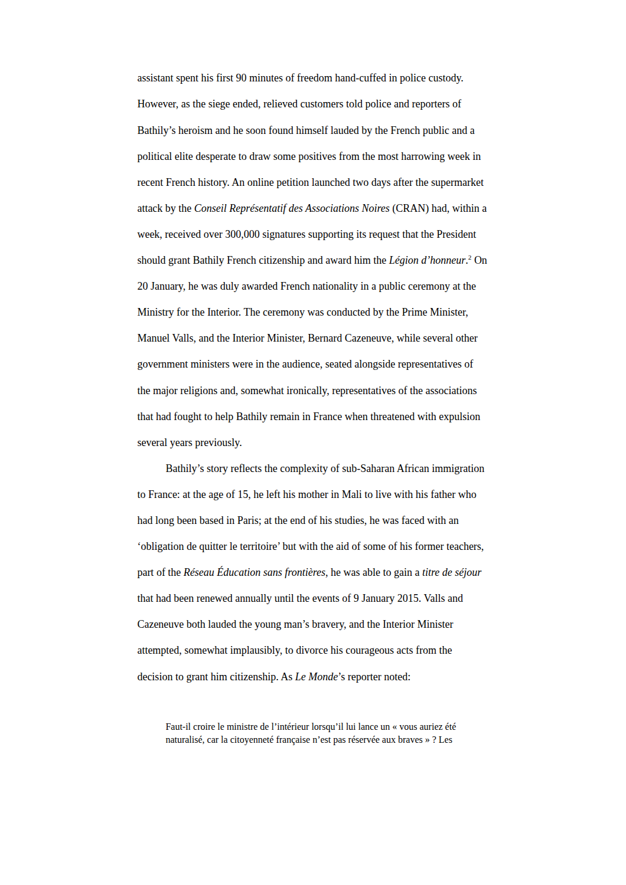assistant spent his first 90 minutes of freedom hand-cuffed in police custody. However, as the siege ended, relieved customers told police and reporters of Bathily’s heroism and he soon found himself lauded by the French public and a political elite desperate to draw some positives from the most harrowing week in recent French history. An online petition launched two days after the supermarket attack by the Conseil Représentatif des Associations Noires (CRAN) had, within a week, received over 300,000 signatures supporting its request that the President should grant Bathily French citizenship and award him the Légion d’honneur.2 On 20 January, he was duly awarded French nationality in a public ceremony at the Ministry for the Interior. The ceremony was conducted by the Prime Minister, Manuel Valls, and the Interior Minister, Bernard Cazeneuve, while several other government ministers were in the audience, seated alongside representatives of the major religions and, somewhat ironically, representatives of the associations that had fought to help Bathily remain in France when threatened with expulsion several years previously.
Bathily’s story reflects the complexity of sub-Saharan African immigration to France: at the age of 15, he left his mother in Mali to live with his father who had long been based in Paris; at the end of his studies, he was faced with an ‘obligation de quitter le territoire’ but with the aid of some of his former teachers, part of the Réseau Éducation sans frontières, he was able to gain a titre de séjour that had been renewed annually until the events of 9 January 2015. Valls and Cazeneuve both lauded the young man’s bravery, and the Interior Minister attempted, somewhat implausibly, to divorce his courageous acts from the decision to grant him citizenship. As Le Monde’s reporter noted:
Faut-il croire le ministre de l’intérieur lorsqu’il lui lance un « vous auriez été naturalisé, car la citoyenneté française n’est pas réservée aux braves » ? Les